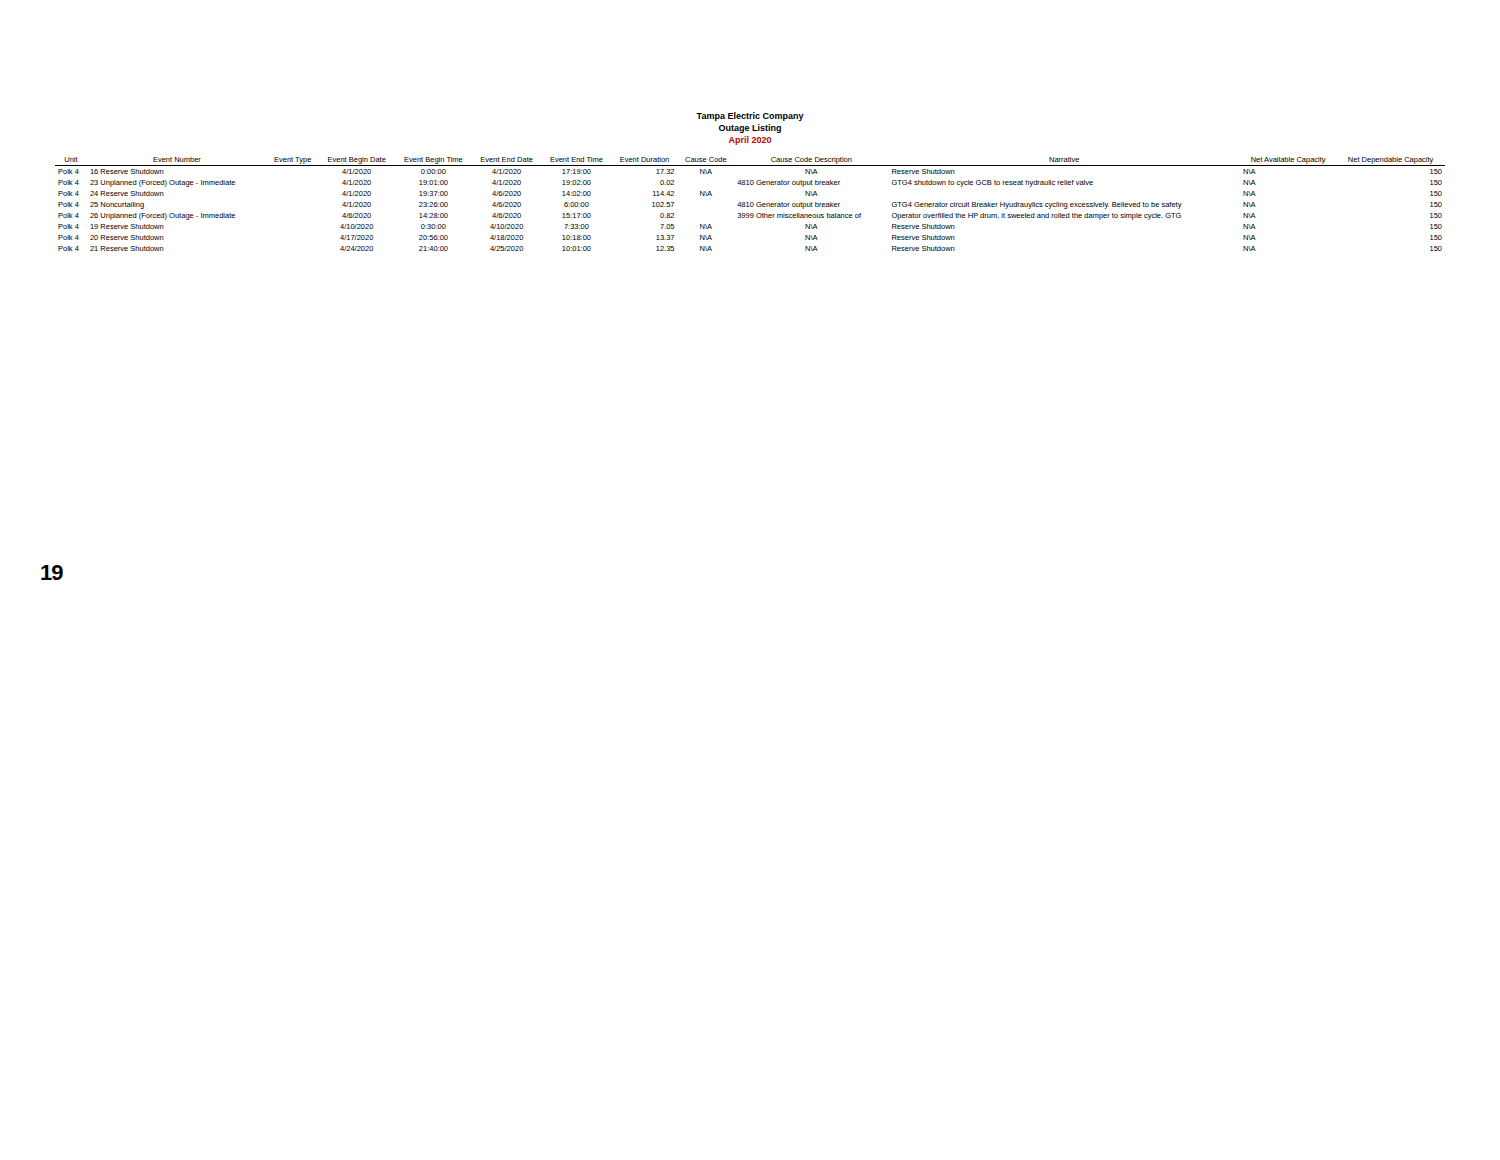Tampa Electric Company
Outage Listing
April 2020
| Unit | Event Number | Event Type | Event Begin Date | Event Begin Time | Event End Date | Event End Time | Event Duration | Cause Code | Cause Code Description | Narrative | Net Available Capacity | Net Dependable Capacity |
| --- | --- | --- | --- | --- | --- | --- | --- | --- | --- | --- | --- | --- |
| Polk 4 | 16 Reserve Shutdown | | 4/1/2020 | 0:00:00 | 4/1/2020 | 17:19:00 | 17.32 | N\A | N\A | Reserve Shutdown | N\A | 150 |
| Polk 4 | 23 Unplanned (Forced) Outage - Immediate | | 4/1/2020 | 19:01:00 | 4/1/2020 | 19:02:00 | 0.02 | | 4810 Generator output breaker | GTG4 shutdown to cycle GCB to reseat hydraulic relief valve | N\A | 150 |
| Polk 4 | 24 Reserve Shutdown | | 4/1/2020 | 19:37:00 | 4/6/2020 | 14:02:00 | 114.42 | N\A | N\A | | N\A | 150 |
| Polk 4 | 25 Noncurtailing | | 4/1/2020 | 23:26:00 | 4/6/2020 | 6:00:00 | 102.57 | | 4810 Generator output breaker | GTG4 Generator circuit Breaker Hyudrauylics cycling excessively. Believed to be safety | N\A | 150 |
| Polk 4 | 26 Unplanned (Forced) Outage - Immediate | | 4/6/2020 | 14:28:00 | 4/6/2020 | 15:17:00 | 0.82 | | 3999 Other miscellaneous balance of | Operator overfilled the HP drum, it sweeled and rolled the damper to simple cycle. GTG | N\A | 150 |
| Polk 4 | 19 Reserve Shutdown | | 4/10/2020 | 0:30:00 | 4/10/2020 | 7:33:00 | 7.05 | N\A | N\A | Reserve Shutdown | N\A | 150 |
| Polk 4 | 20 Reserve Shutdown | | 4/17/2020 | 20:56:00 | 4/18/2020 | 10:18:00 | 13.37 | N\A | N\A | Reserve Shutdown | N\A | 150 |
| Polk 4 | 21 Reserve Shutdown | | 4/24/2020 | 21:40:00 | 4/25/2020 | 10:01:00 | 12.35 | N\A | N\A | Reserve Shutdown | N\A | 150 |
19